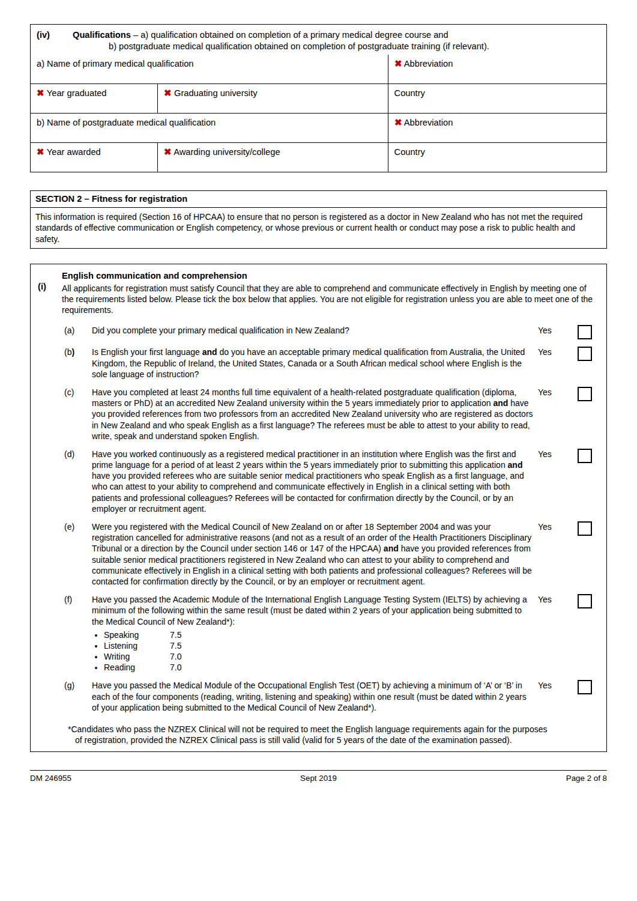(iv)
Qualifications – a) qualification obtained on completion of a primary medical degree course and b) postgraduate medical qualification obtained on completion of postgraduate training (if relevant).
a) Name of primary medical qualification
✖ Abbreviation
✖ Year graduated
✖ Graduating university
Country
b) Name of postgraduate medical qualification
✖ Abbreviation
✖ Year awarded
✖ Awarding university/college
Country
SECTION 2 – Fitness for registration
This information is required (Section 16 of HPCAA) to ensure that no person is registered as a doctor in New Zealand who has not met the required standards of effective communication or English competency, or whose previous or current health or conduct may pose a risk to public health and safety.
(i)
English communication and comprehension
All applicants for registration must satisfy Council that they are able to comprehend and communicate effectively in English by meeting one of the requirements listed below. Please tick the box below that applies. You are not eligible for registration unless you are able to meet one of the requirements.
| (a) | Did you complete your primary medical qualification in New Zealand? | Yes | |
| (b ) | Is English your first language and do you have an acceptable primary medical qualification from Australia, the United Kingdom, the Republic of Ireland, the United States, Canada or a South African medical school where English is the sole language of instruction? | Yes | |
| (c) | Have you completed at least 24 months full time equivalent of a health-related postgraduate qualification (diploma, masters or PhD) at an accredited New Zealand university within the 5 years immediately prior to application and have you provided references from two professors from an accredited New Zealand university who are registered as doctors in New Zealand and who speak English as a first language? The referees must be able to attest to your ability to read, write, speak and understand spoken English. | Yes | |
| (d) | Have you worked continuously as a registered medical practitioner in an institution where English was the first and prime language for a period of at least 2 years within the 5 years immediately prior to submitting this application and have you provided referees who are suitable senior medical practitioners who speak English as a first language, and who can attest to your ability to comprehend and communicate effectively in English in a clinical setting with both patients and professional colleagues? Referees will be contacted for confirmation directly by the Council, or by an employer or recruitment agent. | Yes | |
| (e) | Were you registered with the Medical Council of New Zealand on or after 18 September 2004 and was your registration cancelled for administrative reasons (and not as a result of an order of the Health Practitioners Disciplinary Tribunal or a direction by the Council under section 146 or 147 of the HPCAA) and have you provided references from suitable senior medical practitioners registered in New Zealand who can attest to your ability to comprehend and communicate effectively in English in a clinical setting with both patients and professional colleagues? Referees will be contacted for confirmation directly by the Council, or by an employer or recruitment agent. | Yes | |
| (f) | Have you passed the Academic Module of the International English Language Testing System (IELTS) by achieving a minimum of the following within the same result (must be dated within 2 years of your application being submitted to the Medical Council of New Zealand*): Speaking 7.5 Listening 7.5 Writing 7.0 Reading 7.0 | Yes | |
| (g) | Have you passed the Medical Module of the Occupational English Test (OET) by achieving a minimum of ‘A’ or ‘B’ in each of the four components (reading, writing, listening and speaking) within one result (must be dated within 2 years of your application being submitted to the Medical Council of New Zealand*). | Yes | |
*Candidates who pass the NZREX Clinical will not be required to meet the English language requirements again for the purposes of registration, provided the NZREX Clinical pass is still valid (valid for 5 years of the date of the examination passed).
DM 246955 Sept 2019 Page 2 of 8